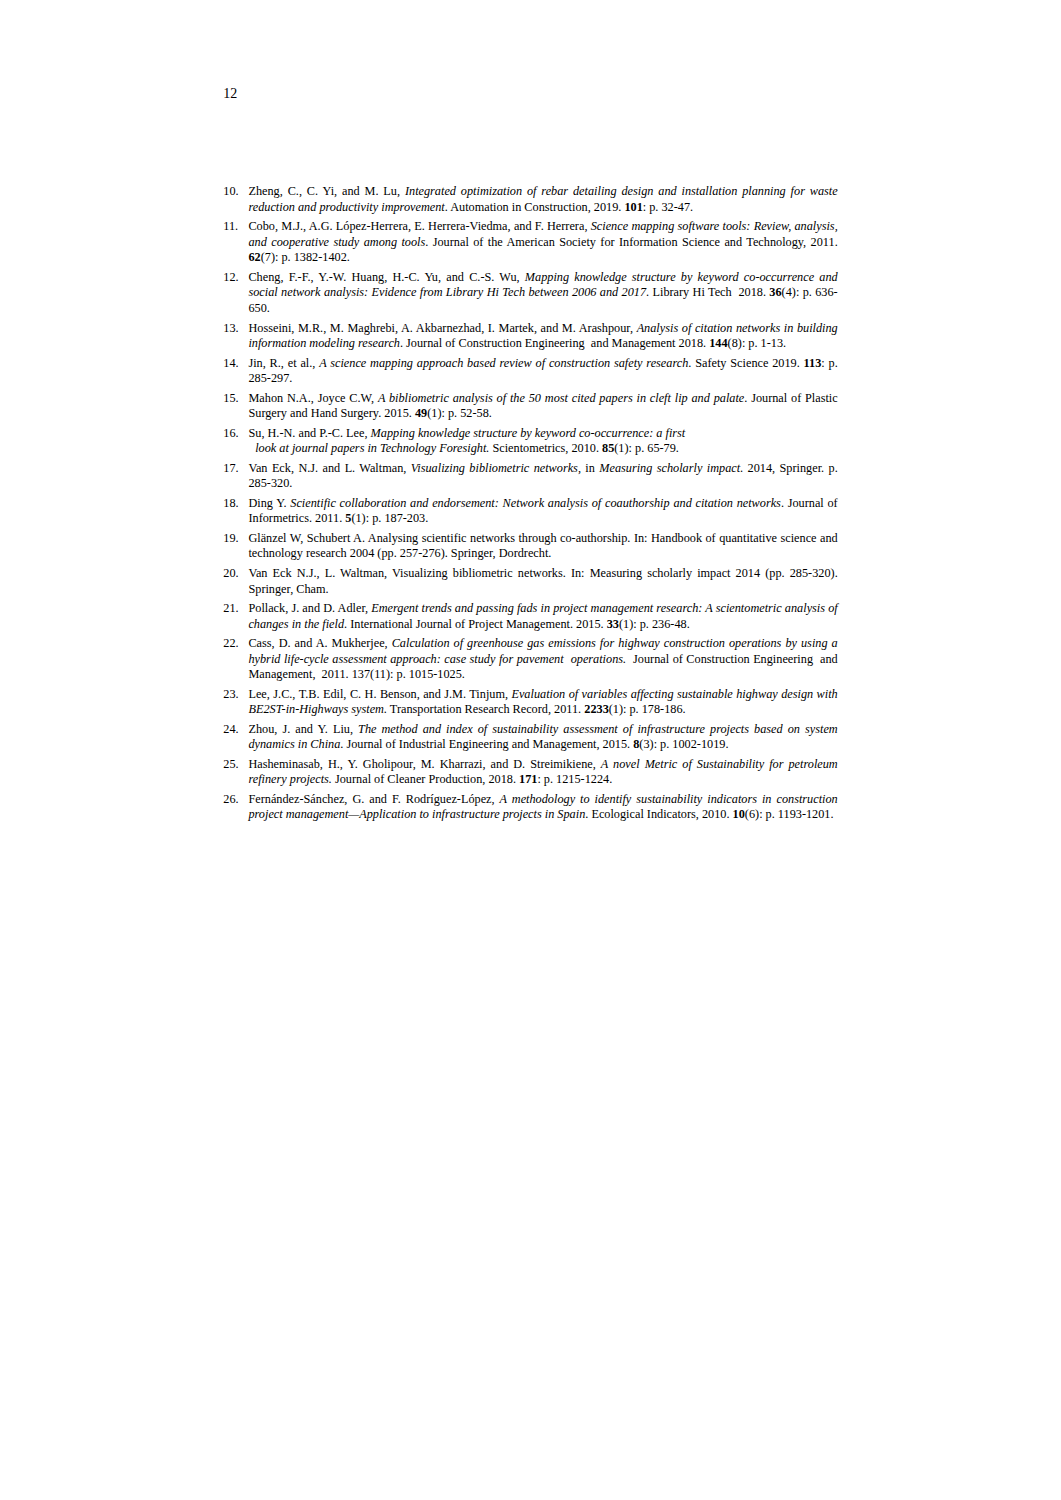12
10. Zheng, C., C. Yi, and M. Lu, Integrated optimization of rebar detailing design and installation planning for waste reduction and productivity improvement. Automation in Construction, 2019. 101: p. 32-47.
11. Cobo, M.J., A.G. López-Herrera, E. Herrera-Viedma, and F. Herrera, Science mapping software tools: Review, analysis, and cooperative study among tools. Journal of the American Society for Information Science and Technology, 2011. 62(7): p. 1382-1402.
12. Cheng, F.-F., Y.-W. Huang, H.-C. Yu, and C.-S. Wu, Mapping knowledge structure by keyword co-occurrence and social network analysis: Evidence from Library Hi Tech between 2006 and 2017. Library Hi Tech 2018. 36(4): p. 636-650.
13. Hosseini, M.R., M. Maghrebi, A. Akbarnezhad, I. Martek, and M. Arashpour, Analysis of citation networks in building information modeling research. Journal of Construction Engineering and Management 2018. 144(8): p. 1-13.
14. Jin, R., et al., A science mapping approach based review of construction safety research. Safety Science 2019. 113: p. 285-297.
15. Mahon N.A., Joyce C.W, A bibliometric analysis of the 50 most cited papers in cleft lip and palate. Journal of Plastic Surgery and Hand Surgery. 2015. 49(1): p. 52-58.
16. Su, H.-N. and P.-C. Lee, Mapping knowledge structure by keyword co-occurrence: a first look at journal papers in Technology Foresight. Scientometrics, 2010. 85(1): p. 65-79.
17. Van Eck, N.J. and L. Waltman, Visualizing bibliometric networks, in Measuring scholarly impact. 2014, Springer. p. 285-320.
18. Ding Y. Scientific collaboration and endorsement: Network analysis of coauthorship and citation networks. Journal of Informetrics. 2011. 5(1): p. 187-203.
19. Glänzel W, Schubert A. Analysing scientific networks through co-authorship. In: Handbook of quantitative science and technology research 2004 (pp. 257-276). Springer, Dordrecht.
20. Van Eck N.J., L. Waltman, Visualizing bibliometric networks. In: Measuring scholarly impact 2014 (pp. 285-320). Springer, Cham.
21. Pollack, J. and D. Adler, Emergent trends and passing fads in project management research: A scientometric analysis of changes in the field. International Journal of Project Management. 2015. 33(1): p. 236-48.
22. Cass, D. and A. Mukherjee, Calculation of greenhouse gas emissions for highway construction operations by using a hybrid life-cycle assessment approach: case study for pavement operations. Journal of Construction Engineering and Management, 2011. 137(11): p. 1015-1025.
23. Lee, J.C., T.B. Edil, C. H. Benson, and J.M. Tinjum, Evaluation of variables affecting sustainable highway design with BE2ST-in-Highways system. Transportation Research Record, 2011. 2233(1): p. 178-186.
24. Zhou, J. and Y. Liu, The method and index of sustainability assessment of infrastructure projects based on system dynamics in China. Journal of Industrial Engineering and Management, 2015. 8(3): p. 1002-1019.
25. Hasheminasab, H., Y. Gholipour, M. Kharrazi, and D. Streimikiene, A novel Metric of Sustainability for petroleum refinery projects. Journal of Cleaner Production, 2018. 171: p. 1215-1224.
26. Fernández-Sánchez, G. and F. Rodríguez-López, A methodology to identify sustainability indicators in construction project management—Application to infrastructure projects in Spain. Ecological Indicators, 2010. 10(6): p. 1193-1201.